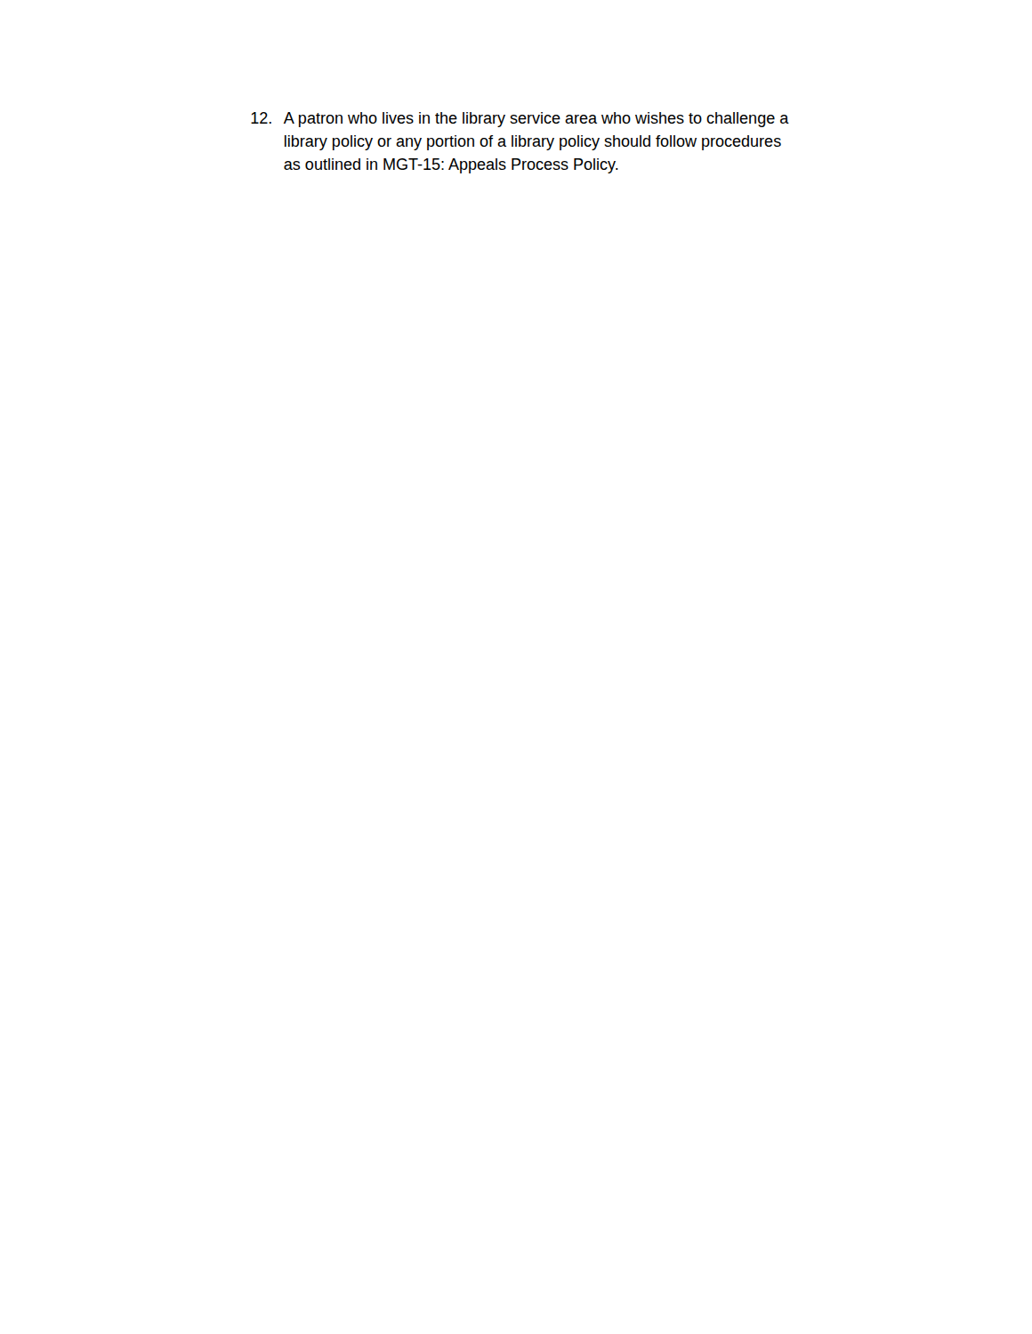A patron who lives in the library service area who wishes to challenge a library policy or any portion of a library policy should follow procedures as outlined in MGT-15: Appeals Process Policy.